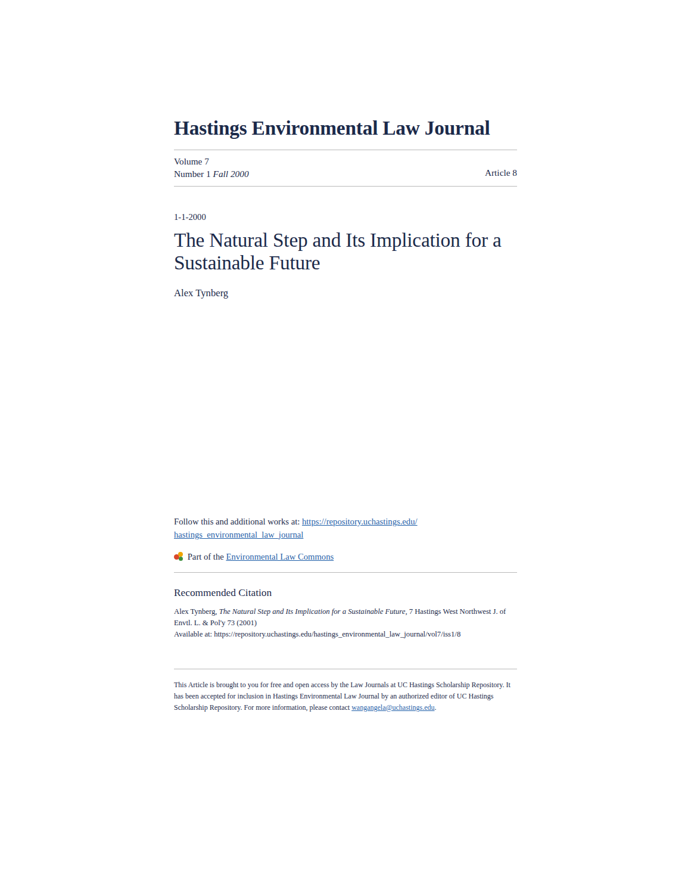Hastings Environmental Law Journal
Volume 7 Number 1 Fall 2000
Article 8
1-1-2000
The Natural Step and Its Implication for a
Sustainable Future
Alex Tynberg
Follow this and additional works at: https://repository.uchastings.edu/
hastings_environmental_law_journal
Part of the Environmental Law Commons
Recommended Citation
Alex Tynberg, The Natural Step and Its Implication for a Sustainable Future, 7 Hastings West Northwest J. of Envtl. L. & Pol'y 73 (2001)
Available at: https://repository.uchastings.edu/hastings_environmental_law_journal/vol7/iss1/8
This Article is brought to you for free and open access by the Law Journals at UC Hastings Scholarship Repository. It has been accepted for inclusion in Hastings Environmental Law Journal by an authorized editor of UC Hastings Scholarship Repository. For more information, please contact wangangela@uchastings.edu.